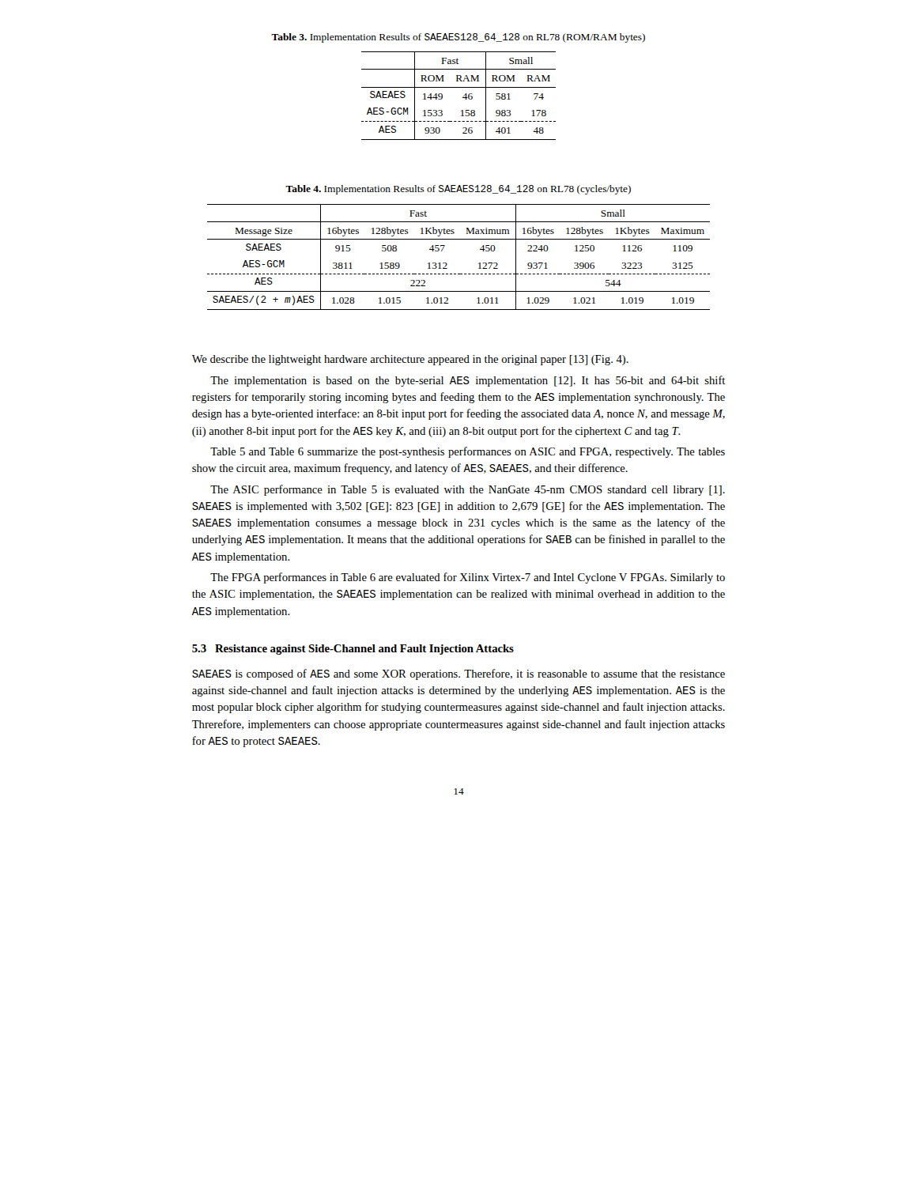Table 3. Implementation Results of SAEAES128_64_128 on RL78 (ROM/RAM bytes)
| | Fast | Small |
| | ROM | RAM | ROM | RAM |
| SAEAES | 1449 | 46 | 581 | 74 |
| AES-GCM | 1533 | 158 | 983 | 178 |
| AES | 930 | 26 | 401 | 48 |
Table 4. Implementation Results of SAEAES128_64_128 on RL78 (cycles/byte)
| | Fast | Small |
| Message Size | 16bytes | 128bytes | 1Kbytes | Maximum | 16bytes | 128bytes | 1Kbytes | Maximum |
| SAEAES | 915 | 508 | 457 | 450 | 2240 | 1250 | 1126 | 1109 |
| AES-GCM | 3811 | 1589 | 1312 | 1272 | 9371 | 3906 | 3223 | 3125 |
| AES | 222 | 544 |
| SAEAES/(2 + m )AES | 1.028 | 1.015 | 1.012 | 1.011 | 1.029 | 1.021 | 1.019 | 1.019 |
We describe the lightweight hardware architecture appeared in the original paper [13] (Fig. 4).
The implementation is based on the byte-serial AES implementation [12]. It has 56-bit and 64-bit shift registers for temporarily storing incoming bytes and feeding them to the AES implementation synchronously. The design has a byte-oriented interface: an 8-bit input port for feeding the associated data A, nonce N, and message M, (ii) another 8-bit input port for the AES key K, and (iii) an 8-bit output port for the ciphertext C and tag T.
Table 5 and Table 6 summarize the post-synthesis performances on ASIC and FPGA, respectively. The tables show the circuit area, maximum frequency, and latency of AES, SAEAES, and their difference.
The ASIC performance in Table 5 is evaluated with the NanGate 45-nm CMOS standard cell library [1]. SAEAES is implemented with 3,502 [GE]: 823 [GE] in addition to 2,679 [GE] for the AES implementation. The SAEAES implementation consumes a message block in 231 cycles which is the same as the latency of the underlying AES implementation. It means that the additional operations for SAEB can be finished in parallel to the AES implementation.
The FPGA performances in Table 6 are evaluated for Xilinx Virtex-7 and Intel Cyclone V FPGAs. Similarly to the ASIC implementation, the SAEAES implementation can be realized with minimal overhead in addition to the AES implementation.
5.3 Resistance against Side-Channel and Fault Injection Attacks
SAEAES is composed of AES and some XOR operations. Therefore, it is reasonable to assume that the resistance against side-channel and fault injection attacks is determined by the underlying AES implementation. AES is the most popular block cipher algorithm for studying countermeasures against side-channel and fault injection attacks. Threrefore, implementers can choose appropriate countermeasures against side-channel and fault injection attacks for AES to protect SAEAES.
14